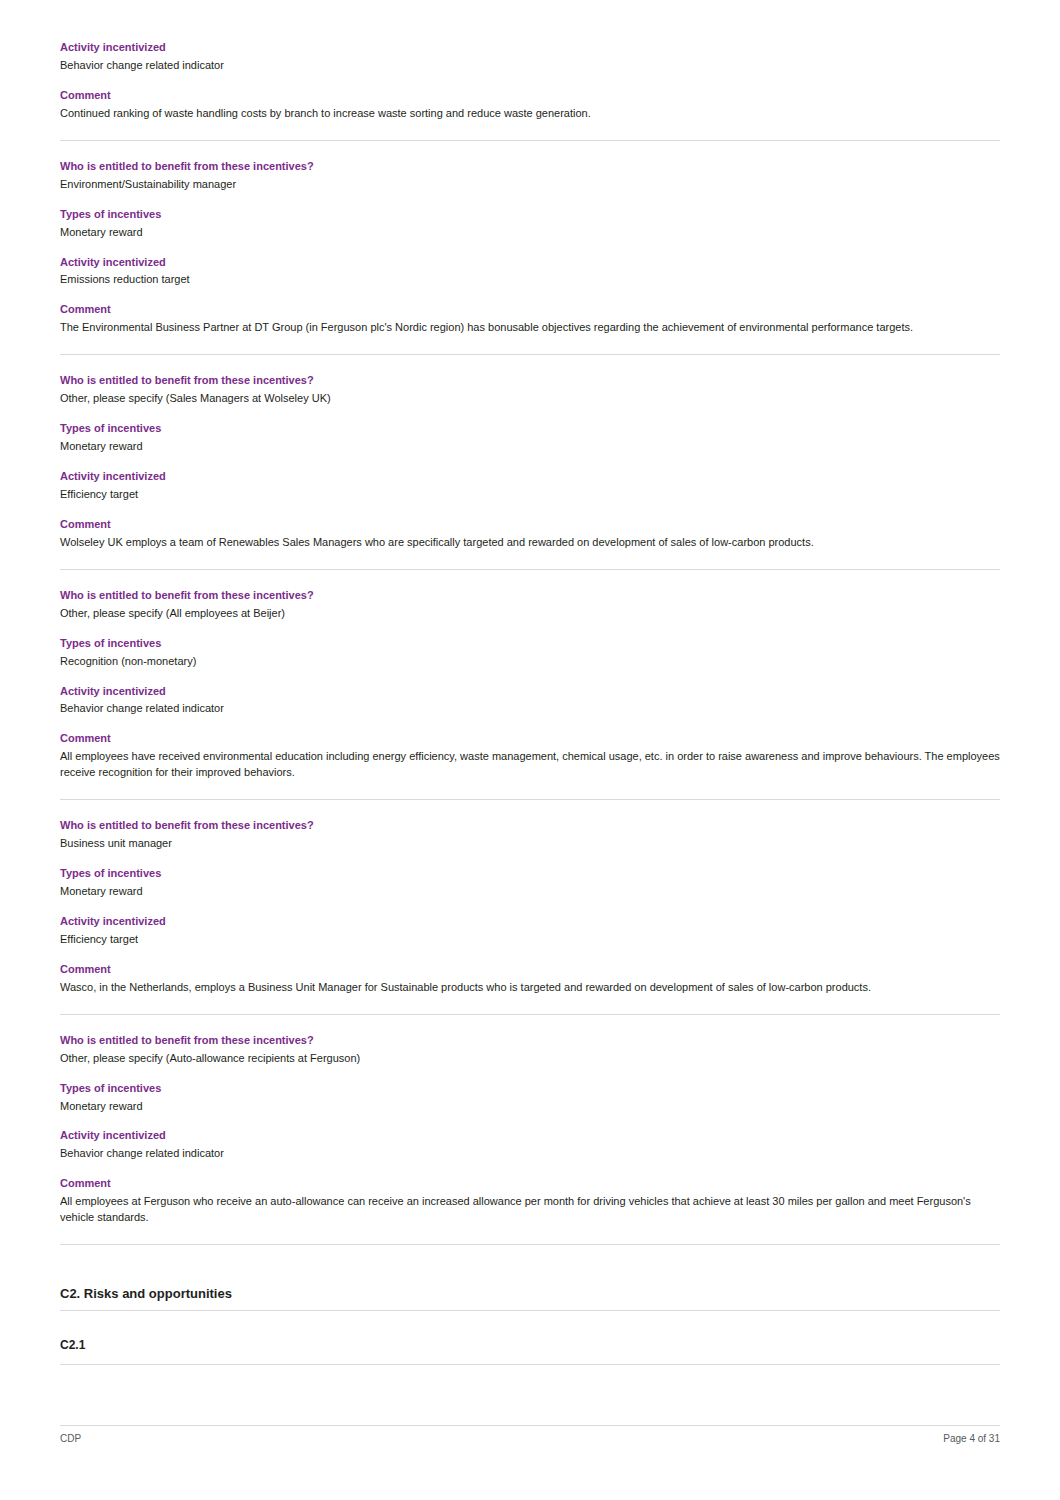Activity incentivized
Behavior change related indicator
Comment
Continued ranking of waste handling costs by branch to increase waste sorting and reduce waste generation.
Who is entitled to benefit from these incentives?
Environment/Sustainability manager
Types of incentives
Monetary reward
Activity incentivized
Emissions reduction target
Comment
The Environmental Business Partner at DT Group (in Ferguson plc's Nordic region) has bonusable objectives regarding the achievement of environmental performance targets.
Who is entitled to benefit from these incentives?
Other, please specify (Sales Managers at Wolseley UK)
Types of incentives
Monetary reward
Activity incentivized
Efficiency target
Comment
Wolseley UK employs a team of Renewables Sales Managers who are specifically targeted and rewarded on development of sales of low-carbon products.
Who is entitled to benefit from these incentives?
Other, please specify (All employees at Beijer)
Types of incentives
Recognition (non-monetary)
Activity incentivized
Behavior change related indicator
Comment
All employees have received environmental education including energy efficiency, waste management, chemical usage, etc. in order to raise awareness and improve behaviours. The employees receive recognition for their improved behaviors.
Who is entitled to benefit from these incentives?
Business unit manager
Types of incentives
Monetary reward
Activity incentivized
Efficiency target
Comment
Wasco, in the Netherlands, employs a Business Unit Manager for Sustainable products who is targeted and rewarded on development of sales of low-carbon products.
Who is entitled to benefit from these incentives?
Other, please specify (Auto-allowance recipients at Ferguson)
Types of incentives
Monetary reward
Activity incentivized
Behavior change related indicator
Comment
All employees at Ferguson who receive an auto-allowance can receive an increased allowance per month for driving vehicles that achieve at least 30 miles per gallon and meet Ferguson's vehicle standards.
C2. Risks and opportunities
C2.1
CDP Page 4 of 31